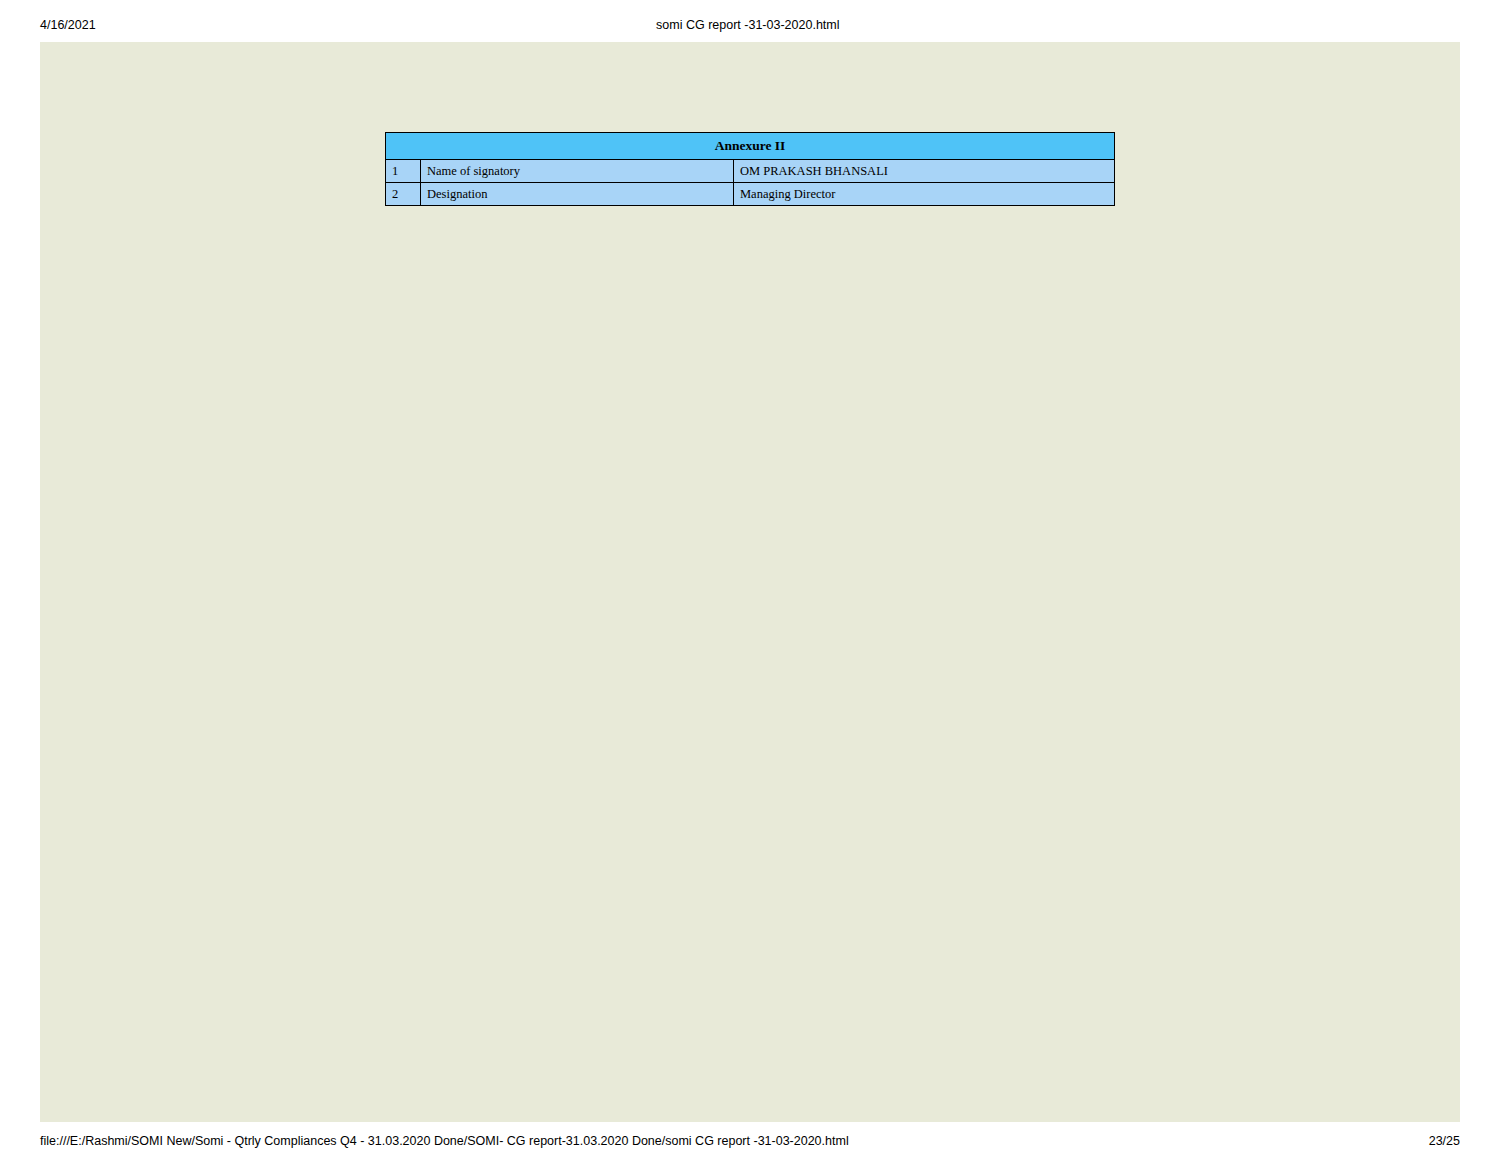4/16/2021
somi CG report -31-03-2020.html
| Annexure II |
| --- |
| 1 | Name of signatory | OM PRAKASH BHANSALI |
| 2 | Designation | Managing Director |
file:///E:/Rashmi/SOMI New/Somi - Qtrly Compliances Q4 - 31.03.2020 Done/SOMI- CG report-31.03.2020 Done/somi CG report -31-03-2020.html
23/25